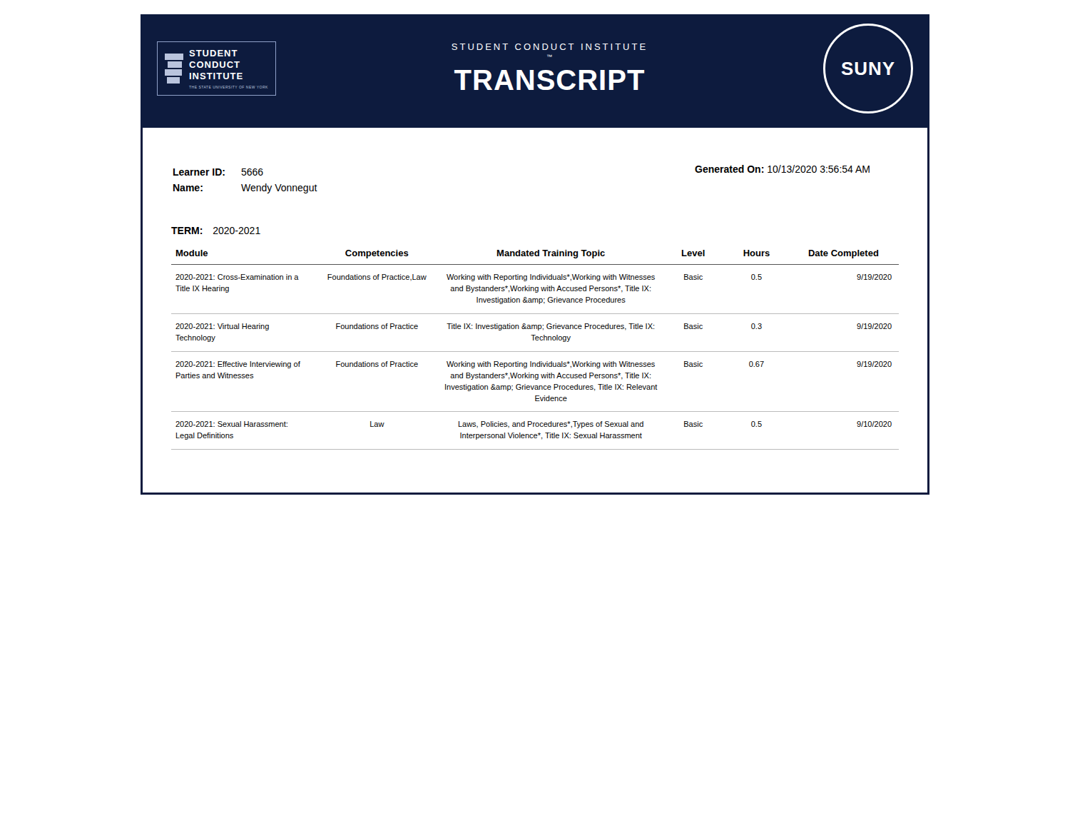STUDENT
CONDUCT
INSTITUTE
THE STATE UNIVERSITY OF NEW YORK
STUDENT CONDUCT INSTITUTE
™
TRANSCRIPT
SUNY
| Learner ID: | 5666 |
| Name: | Wendy Vonnegut |
Generated On: 10/13/2020 3:56:54 AM
TERM: 2020-2021
| Module | Competencies | Mandated Training Topic | Level | Hours | Date Completed |
| --- | --- | --- | --- | --- | --- |
| 2020-2021: Cross-Examination in a Title IX Hearing | Foundations of Practice,Law | Working with Reporting Individuals*,Working with Witnesses and Bystanders*,Working with Accused Persons*, Title IX: Investigation &amp; Grievance Procedures | Basic | 0.5 | 9/19/2020 |
| 2020-2021: Virtual Hearing Technology | Foundations of Practice | Title IX: Investigation &amp; Grievance Procedures, Title IX: Technology | Basic | 0.3 | 9/19/2020 |
| 2020-2021: Effective Interviewing of Parties and Witnesses | Foundations of Practice | Working with Reporting Individuals*,Working with Witnesses and Bystanders*,Working with Accused Persons*, Title IX: Investigation &amp; Grievance Procedures, Title IX: Relevant Evidence | Basic | 0.67 | 9/19/2020 |
| 2020-2021: Sexual Harassment: Legal Definitions | Law | Laws, Policies, and Procedures*,Types of Sexual and Interpersonal Violence*, Title IX: Sexual Harassment | Basic | 0.5 | 9/10/2020 |